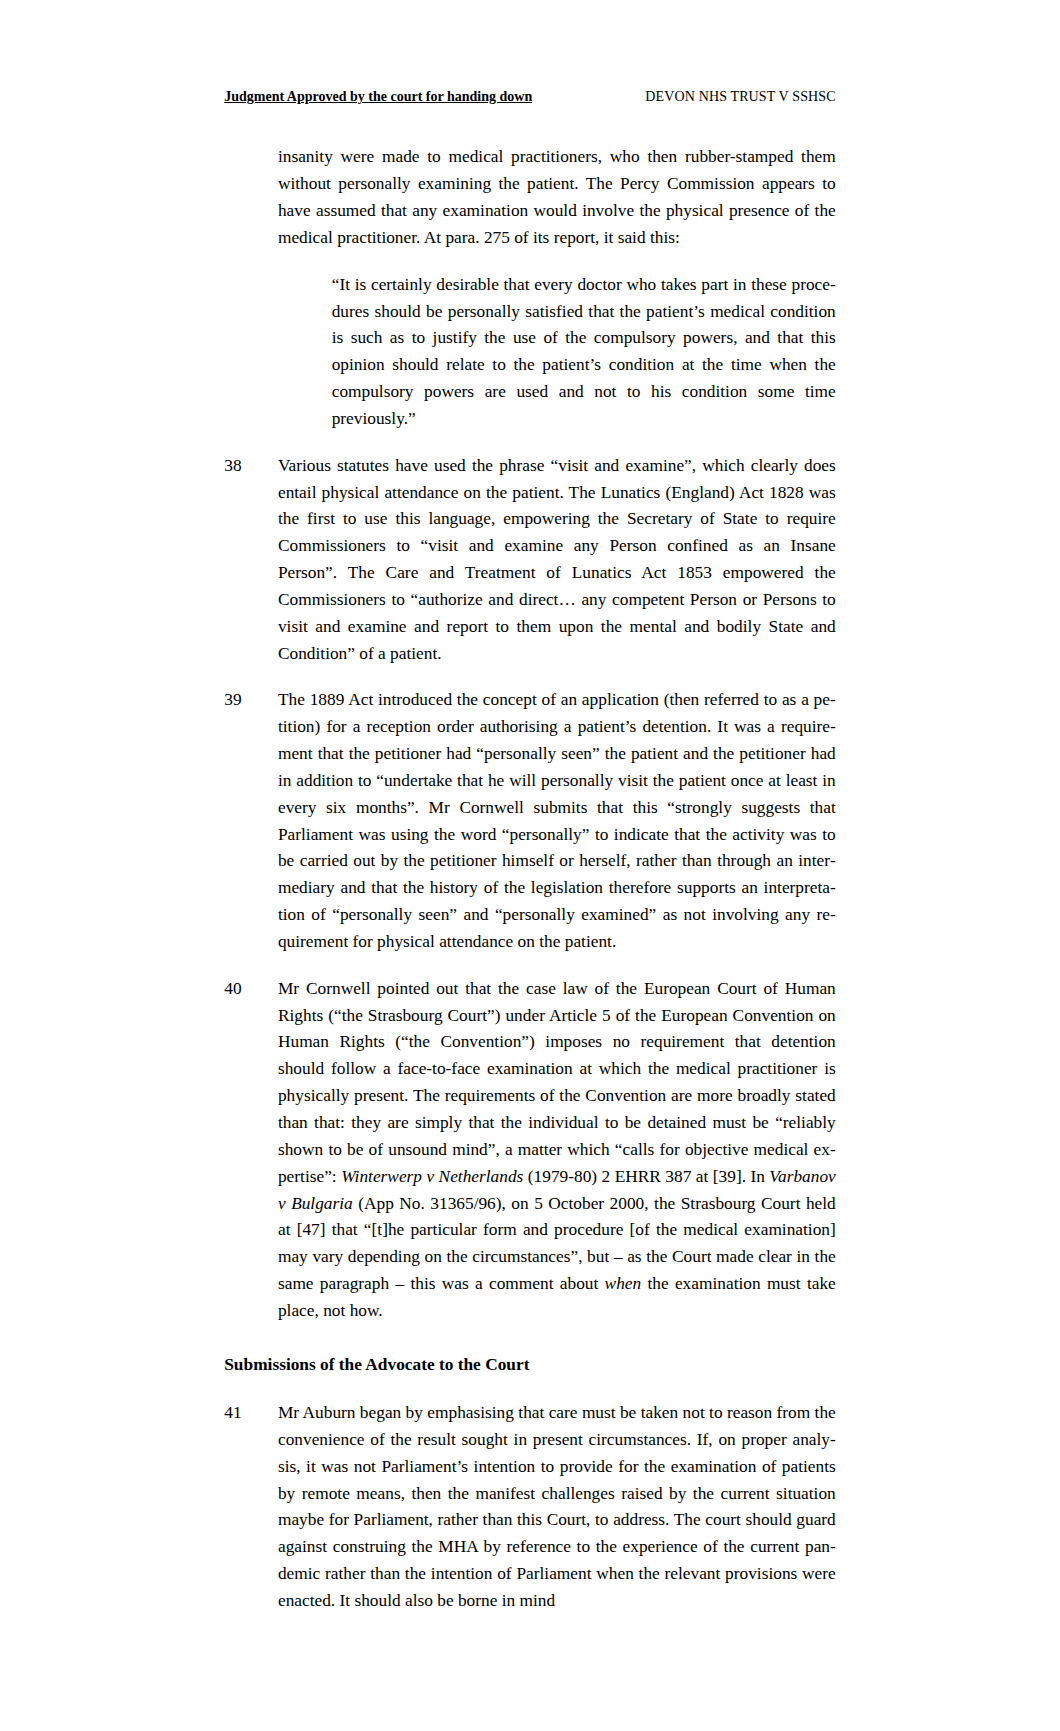Judgment Approved by the court for handing down Devon NHS Trust v SSHSC
insanity were made to medical practitioners, who then rubber-stamped them without personally examining the patient. The Percy Commission appears to have assumed that any examination would involve the physical presence of the medical practitioner. At para. 275 of its report, it said this:
“It is certainly desirable that every doctor who takes part in these procedures should be personally satisfied that the patient’s medical condition is such as to justify the use of the compulsory powers, and that this opinion should relate to the patient’s condition at the time when the compulsory powers are used and not to his condition some time previously.”
38
Various statutes have used the phrase “visit and examine”, which clearly does entail physical attendance on the patient. The Lunatics (England) Act 1828 was the first to use this language, empowering the Secretary of State to require Commissioners to “visit and examine any Person confined as an Insane Person”. The Care and Treatment of Lunatics Act 1853 empowered the Commissioners to “authorize and direct… any competent Person or Persons to visit and examine and report to them upon the mental and bodily State and Condition” of a patient.
39
The 1889 Act introduced the concept of an application (then referred to as a petition) for a reception order authorising a patient’s detention. It was a requirement that the petitioner had “personally seen” the patient and the petitioner had in addition to “undertake that he will personally visit the patient once at least in every six months”. Mr Cornwell submits that this “strongly suggests that Parliament was using the word “personally” to indicate that the activity was to be carried out by the petitioner himself or herself, rather than through an intermediary and that the history of the legislation therefore supports an interpretation of “personally seen” and “personally examined” as not involving any requirement for physical attendance on the patient.
40
Mr Cornwell pointed out that the case law of the European Court of Human Rights (“the Strasbourg Court”) under Article 5 of the European Convention on Human Rights (“the Convention”) imposes no requirement that detention should follow a face-to-face examination at which the medical practitioner is physically present. The requirements of the Convention are more broadly stated than that: they are simply that the individual to be detained must be “reliably shown to be of unsound mind”, a matter which “calls for objective medical expertise”: Winterwerp v Netherlands (1979-80) 2 EHRR 387 at [39]. In Varbanov v Bulgaria (App No. 31365/96), on 5 October 2000, the Strasbourg Court held at [47] that “[t]he particular form and procedure [of the medical examination] may vary depending on the circumstances”, but – as the Court made clear in the same paragraph – this was a comment about when the examination must take place, not how.
Submissions of the Advocate to the Court
41
Mr Auburn began by emphasising that care must be taken not to reason from the convenience of the result sought in present circumstances. If, on proper analysis, it was not Parliament’s intention to provide for the examination of patients by remote means, then the manifest challenges raised by the current situation maybe for Parliament, rather than this Court, to address. The court should guard against construing the MHA by reference to the experience of the current pandemic rather than the intention of Parliament when the relevant provisions were enacted. It should also be borne in mind